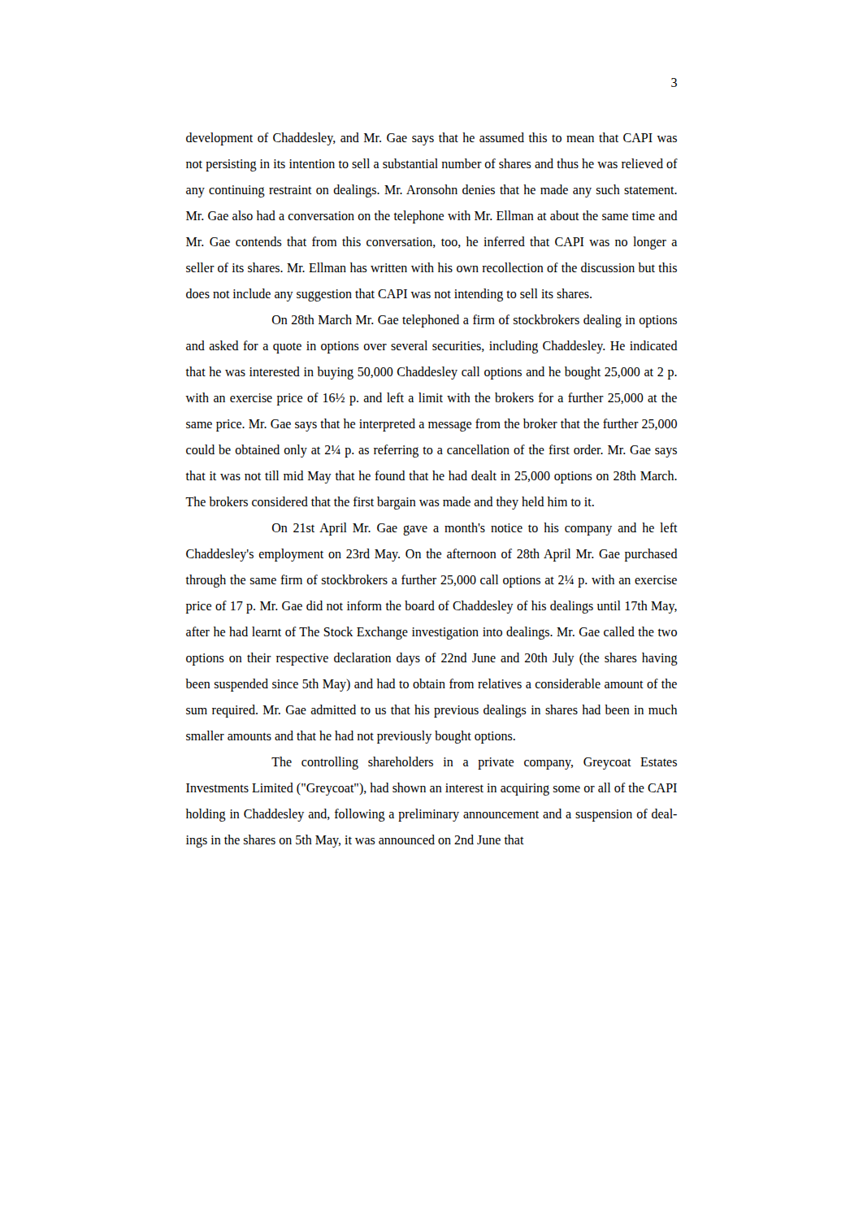3
development of Chaddesley, and Mr. Gae says that he assumed this to mean that CAPI was not persisting in its intention to sell a substantial number of shares and thus he was relieved of any continuing restraint on dealings. Mr. Aronsohn denies that he made any such statement. Mr. Gae also had a conversation on the telephone with Mr. Ellman at about the same time and Mr. Gae contends that from this conversation, too, he inferred that CAPI was no longer a seller of its shares. Mr. Ellman has written with his own recollection of the discussion but this does not include any suggestion that CAPI was not intending to sell its shares.
On 28th March Mr. Gae telephoned a firm of stockbrokers dealing in options and asked for a quote in options over several securities, including Chaddesley. He indicated that he was interested in buying 50,000 Chaddesley call options and he bought 25,000 at 2 p. with an exercise price of 16½ p. and left a limit with the brokers for a further 25,000 at the same price. Mr. Gae says that he interpreted a message from the broker that the further 25,000 could be obtained only at 2¼ p. as referring to a cancellation of the first order. Mr. Gae says that it was not till mid May that he found that he had dealt in 25,000 options on 28th March. The brokers considered that the first bargain was made and they held him to it.
On 21st April Mr. Gae gave a month's notice to his company and he left Chaddesley's employment on 23rd May. On the afternoon of 28th April Mr. Gae purchased through the same firm of stockbrokers a further 25,000 call options at 2¼ p. with an exercise price of 17 p. Mr. Gae did not inform the board of Chaddesley of his dealings until 17th May, after he had learnt of The Stock Exchange investigation into dealings. Mr. Gae called the two options on their respective declaration days of 22nd June and 20th July (the shares having been suspended since 5th May) and had to obtain from relatives a considerable amount of the sum required. Mr. Gae admitted to us that his previous dealings in shares had been in much smaller amounts and that he had not previously bought options.
The controlling shareholders in a private company, Greycoat Estates Investments Limited ("Greycoat"), had shown an interest in acquiring some or all of the CAPI holding in Chaddesley and, following a preliminary announcement and a suspension of dealings in the shares on 5th May, it was announced on 2nd June that